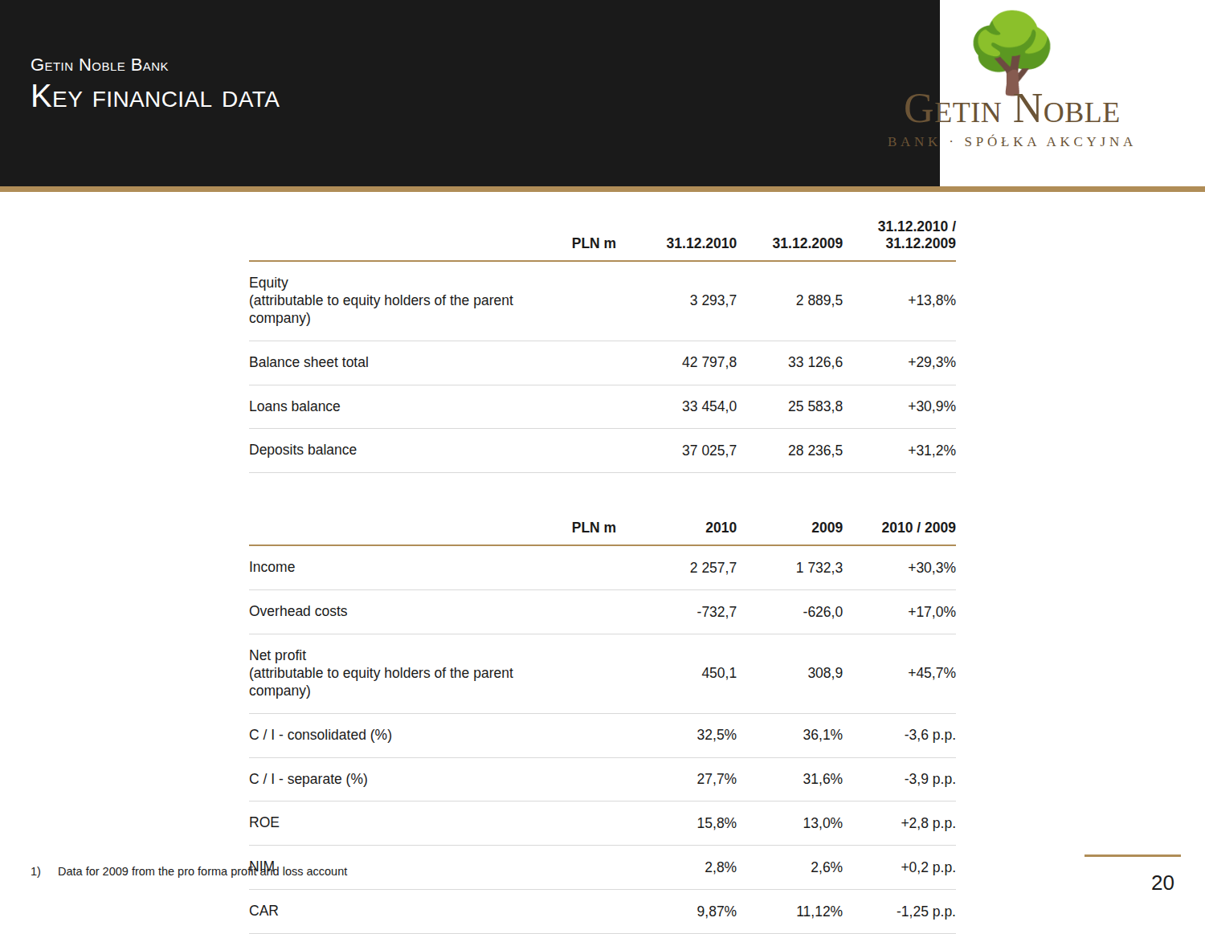Getin Noble Bank
Key financial data
🌳 Getin Noble Bank · Spółka Akcyjna
| | PLN m | 31.12.2010 | 31.12.2009 | 31.12.2010 / 31.12.2009 |
| --- | --- | --- | --- | --- |
| Equity (attributable to equity holders of the parent company) | | 3 293,7 | 2 889,5 | +13,8% |
| Balance sheet total | | 42 797,8 | 33 126,6 | +29,3% |
| Loans balance | | 33 454,0 | 25 583,8 | +30,9% |
| Deposits balance | | 37 025,7 | 28 236,5 | +31,2% |
| | PLN m | 2010 | 2009 | 2010 / 2009 |
| --- | --- | --- | --- | --- |
| Income | | 2 257,7 | 1 732,3 | +30,3% |
| Overhead costs | | -732,7 | -626,0 | +17,0% |
| Net profit (attributable to equity holders of the parent company) | | 450,1 | 308,9 | +45,7% |
| C / I - consolidated (%) | | 32,5% | 36,1% | -3,6 p.p. |
| C / I - separate (%) | | 27,7% | 31,6% | -3,9 p.p. |
| ROE | | 15,8% | 13,0% | +2,8 p.p. |
| NIM | | 2,8% | 2,6% | +0,2 p.p. |
| CAR | | 9,87% | 11,12% | -1,25 p.p. |
1) Data for 2009 from the pro forma profit and loss account
20